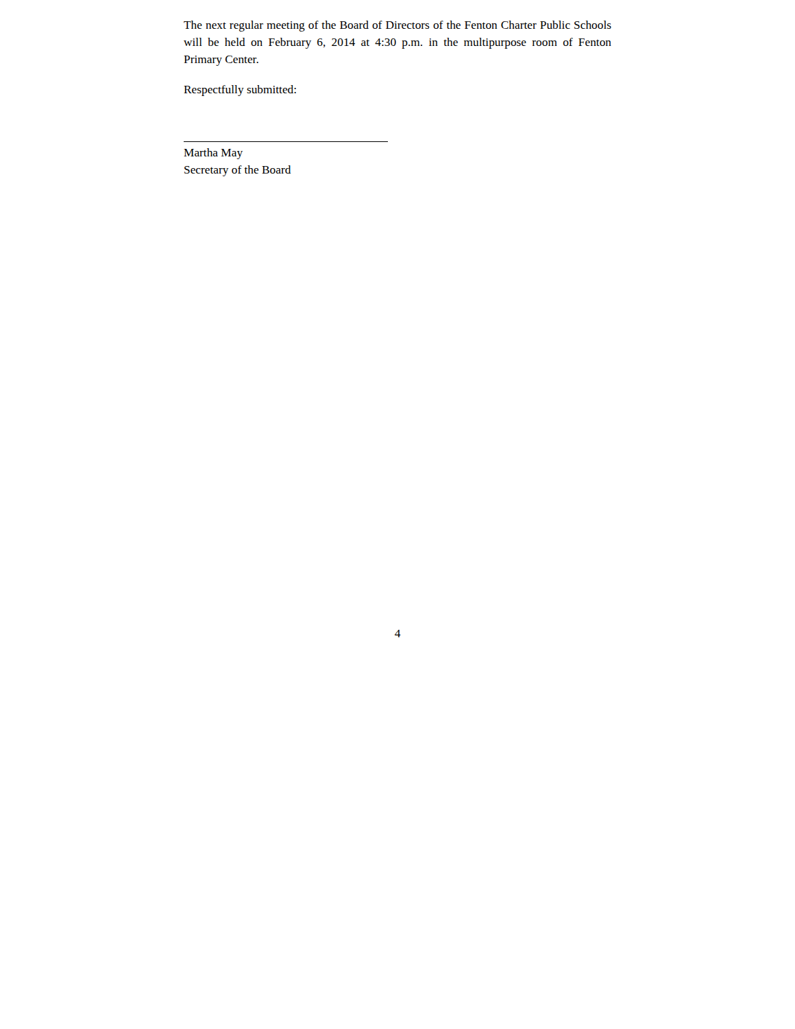The next regular meeting of the Board of Directors of the Fenton Charter Public Schools will be held on February 6, 2014 at 4:30 p.m. in the multipurpose room of Fenton Primary Center.
Respectfully submitted:
Martha May
Secretary of the Board
4